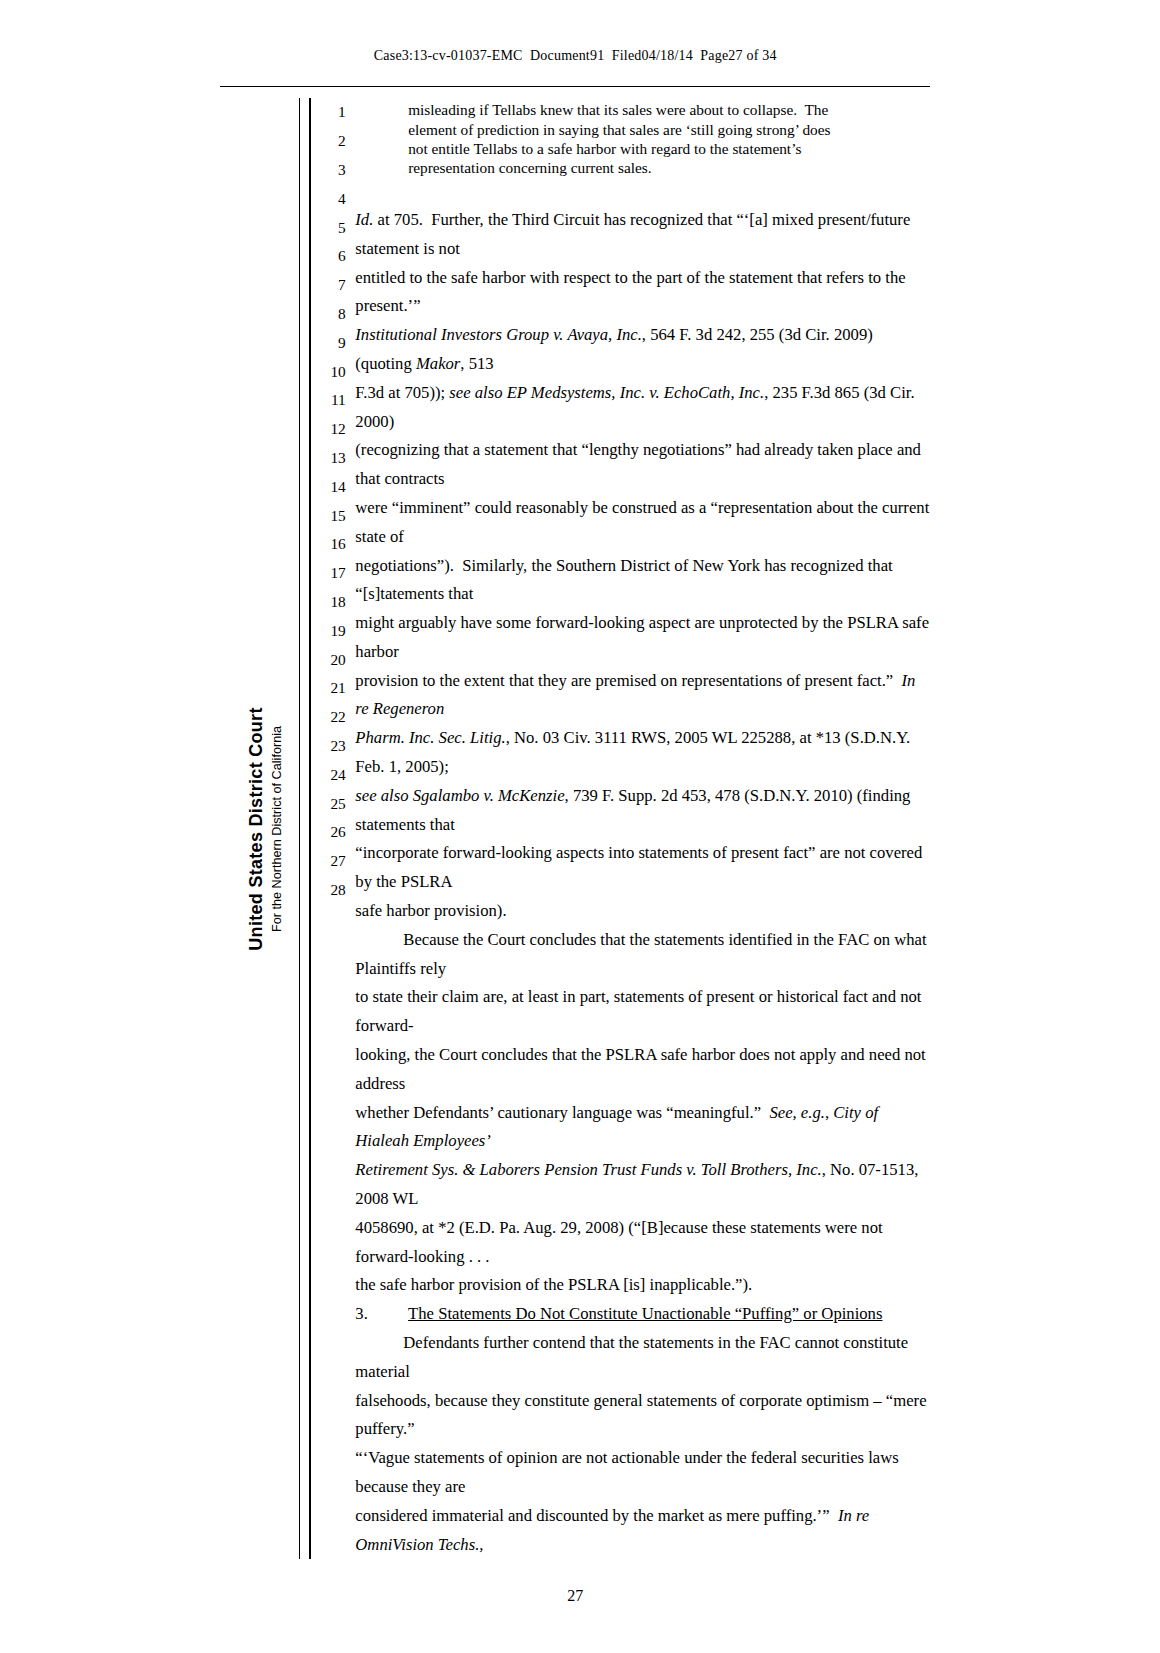Case3:13-cv-01037-EMC Document91 Filed04/18/14 Page27 of 34
United States District Court
For the Northern District of California
1
2
3
4
5
6
7
8
9
10
11
12
13
14
15
16
17
18
19
20
21
22
23
24
25
26
27
28
misleading if Tellabs knew that its sales were about to collapse. The
element of prediction in saying that sales are ‘still going strong’ does
not entitle Tellabs to a safe harbor with regard to the statement’s
representation concerning current sales.
Id. at 705. Further, the Third Circuit has recognized that “‘[a] mixed present/future statement is not
entitled to the safe harbor with respect to the part of the statement that refers to the present.’”
Institutional Investors Group v. Avaya, Inc., 564 F. 3d 242, 255 (3d Cir. 2009) (quoting Makor, 513
F.3d at 705)); see also EP Medsystems, Inc. v. EchoCath, Inc., 235 F.3d 865 (3d Cir. 2000)
(recognizing that a statement that “lengthy negotiations” had already taken place and that contracts
were “imminent” could reasonably be construed as a “representation about the current state of
negotiations”). Similarly, the Southern District of New York has recognized that “[s]tatements that
might arguably have some forward-looking aspect are unprotected by the PSLRA safe harbor
provision to the extent that they are premised on representations of present fact.” In re Regeneron
Pharm. Inc. Sec. Litig., No. 03 Civ. 3111 RWS, 2005 WL 225288, at *13 (S.D.N.Y. Feb. 1, 2005);
see also Sgalambo v. McKenzie, 739 F. Supp. 2d 453, 478 (S.D.N.Y. 2010) (finding statements that
“incorporate forward-looking aspects into statements of present fact” are not covered by the PSLRA
safe harbor provision).
Because the Court concludes that the statements identified in the FAC on what Plaintiffs rely
to state their claim are, at least in part, statements of present or historical fact and not forward-
looking, the Court concludes that the PSLRA safe harbor does not apply and need not address
whether Defendants’ cautionary language was “meaningful.” See, e.g., City of Hialeah Employees’
Retirement Sys. & Laborers Pension Trust Funds v. Toll Brothers, Inc., No. 07-1513, 2008 WL
4058690, at *2 (E.D. Pa. Aug. 29, 2008) (“[B]ecause these statements were not forward-looking . . .
the safe harbor provision of the PSLRA [is] inapplicable.”).
3. The Statements Do Not Constitute Unactionable “Puffing” or Opinions
Defendants further contend that the statements in the FAC cannot constitute material
falsehoods, because they constitute general statements of corporate optimism – “mere puffery.”
“‘Vague statements of opinion are not actionable under the federal securities laws because they are
considered immaterial and discounted by the market as mere puffing.’” In re OmniVision Techs.,
27